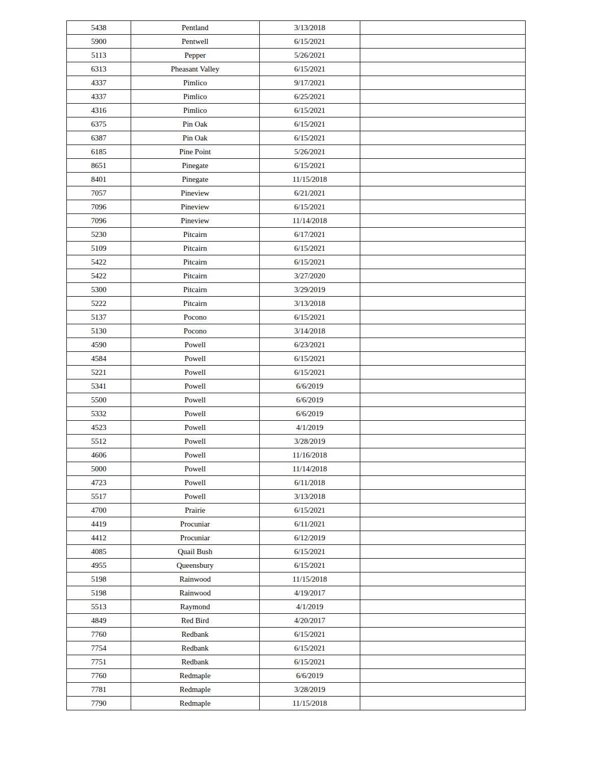| 5438 | Pentland | 3/13/2018 | |
| 5900 | Pentwell | 6/15/2021 | |
| 5113 | Pepper | 5/26/2021 | |
| 6313 | Pheasant Valley | 6/15/2021 | |
| 4337 | Pimlico | 9/17/2021 | |
| 4337 | Pimlico | 6/25/2021 | |
| 4316 | Pimlico | 6/15/2021 | |
| 6375 | Pin Oak | 6/15/2021 | |
| 6387 | Pin Oak | 6/15/2021 | |
| 6185 | Pine Point | 5/26/2021 | |
| 8651 | Pinegate | 6/15/2021 | |
| 8401 | Pinegate | 11/15/2018 | |
| 7057 | Pineview | 6/21/2021 | |
| 7096 | Pineview | 6/15/2021 | |
| 7096 | Pineview | 11/14/2018 | |
| 5230 | Pitcairn | 6/17/2021 | |
| 5109 | Pitcairn | 6/15/2021 | |
| 5422 | Pitcairn | 6/15/2021 | |
| 5422 | Pitcairn | 3/27/2020 | |
| 5300 | Pitcairn | 3/29/2019 | |
| 5222 | Pitcairn | 3/13/2018 | |
| 5137 | Pocono | 6/15/2021 | |
| 5130 | Pocono | 3/14/2018 | |
| 4590 | Powell | 6/23/2021 | |
| 4584 | Powell | 6/15/2021 | |
| 5221 | Powell | 6/15/2021 | |
| 5341 | Powell | 6/6/2019 | |
| 5500 | Powell | 6/6/2019 | |
| 5332 | Powell | 6/6/2019 | |
| 4523 | Powell | 4/1/2019 | |
| 5512 | Powell | 3/28/2019 | |
| 4606 | Powell | 11/16/2018 | |
| 5000 | Powell | 11/14/2018 | |
| 4723 | Powell | 6/11/2018 | |
| 5517 | Powell | 3/13/2018 | |
| 4700 | Prairie | 6/15/2021 | |
| 4419 | Procuniar | 6/11/2021 | |
| 4412 | Procuniar | 6/12/2019 | |
| 4085 | Quail Bush | 6/15/2021 | |
| 4955 | Queensbury | 6/15/2021 | |
| 5198 | Rainwood | 11/15/2018 | |
| 5198 | Rainwood | 4/19/2017 | |
| 5513 | Raymond | 4/1/2019 | |
| 4849 | Red Bird | 4/20/2017 | |
| 7760 | Redbank | 6/15/2021 | |
| 7754 | Redbank | 6/15/2021 | |
| 7751 | Redbank | 6/15/2021 | |
| 7760 | Redmaple | 6/6/2019 | |
| 7781 | Redmaple | 3/28/2019 | |
| 7790 | Redmaple | 11/15/2018 | |